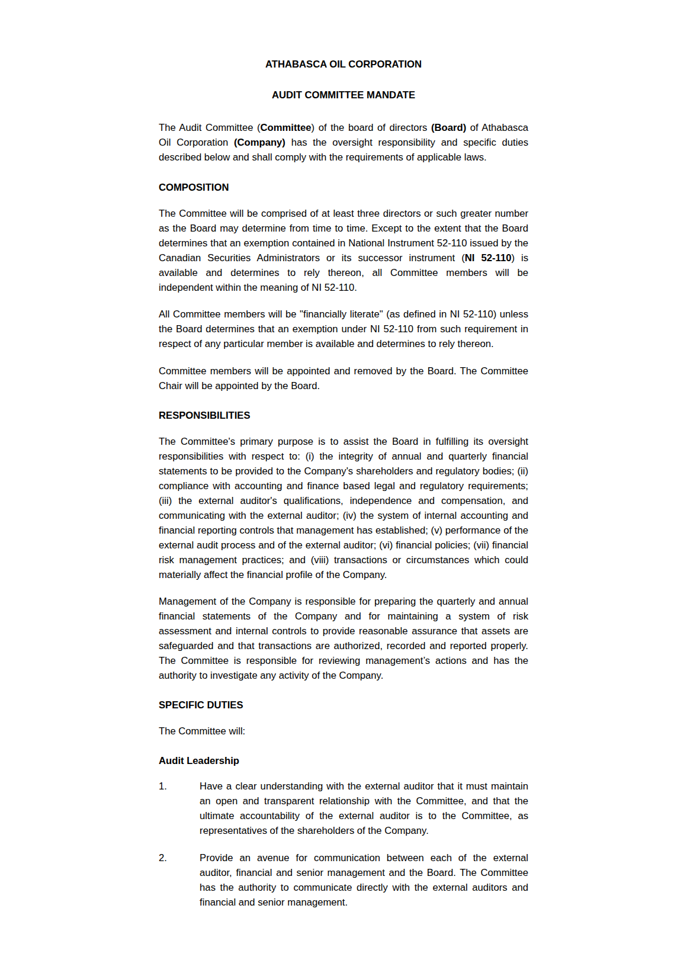ATHABASCA OIL CORPORATION
AUDIT COMMITTEE MANDATE
The Audit Committee (Committee) of the board of directors (Board) of Athabasca Oil Corporation (Company) has the oversight responsibility and specific duties described below and shall comply with the requirements of applicable laws.
COMPOSITION
The Committee will be comprised of at least three directors or such greater number as the Board may determine from time to time. Except to the extent that the Board determines that an exemption contained in National Instrument 52-110 issued by the Canadian Securities Administrators or its successor instrument (NI 52-110) is available and determines to rely thereon, all Committee members will be independent within the meaning of NI 52-110.
All Committee members will be "financially literate" (as defined in NI 52-110) unless the Board determines that an exemption under NI 52-110 from such requirement in respect of any particular member is available and determines to rely thereon.
Committee members will be appointed and removed by the Board. The Committee Chair will be appointed by the Board.
RESPONSIBILITIES
The Committee's primary purpose is to assist the Board in fulfilling its oversight responsibilities with respect to: (i) the integrity of annual and quarterly financial statements to be provided to the Company's shareholders and regulatory bodies; (ii) compliance with accounting and finance based legal and regulatory requirements; (iii) the external auditor's qualifications, independence and compensation, and communicating with the external auditor; (iv) the system of internal accounting and financial reporting controls that management has established; (v) performance of the external audit process and of the external auditor; (vi) financial policies; (vii) financial risk management practices; and (viii) transactions or circumstances which could materially affect the financial profile of the Company.
Management of the Company is responsible for preparing the quarterly and annual financial statements of the Company and for maintaining a system of risk assessment and internal controls to provide reasonable assurance that assets are safeguarded and that transactions are authorized, recorded and reported properly. The Committee is responsible for reviewing management’s actions and has the authority to investigate any activity of the Company.
SPECIFIC DUTIES
The Committee will:
Audit Leadership
Have a clear understanding with the external auditor that it must maintain an open and transparent relationship with the Committee, and that the ultimate accountability of the external auditor is to the Committee, as representatives of the shareholders of the Company.
Provide an avenue for communication between each of the external auditor, financial and senior management and the Board. The Committee has the authority to communicate directly with the external auditors and financial and senior management.